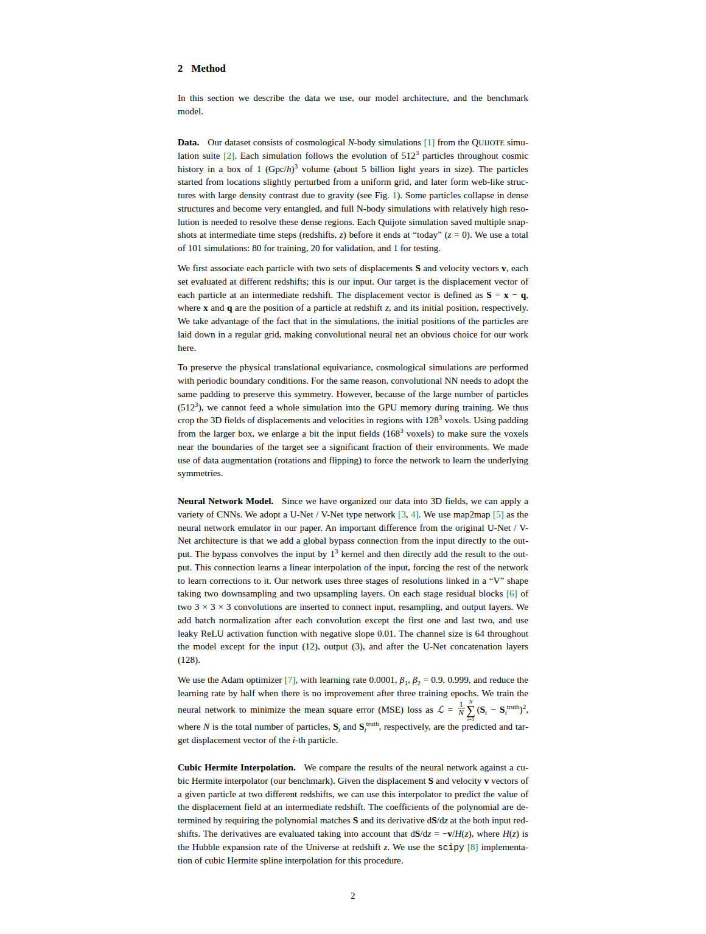2 Method
In this section we describe the data we use, our model architecture, and the benchmark model.
Data. Our dataset consists of cosmological N-body simulations [1] from the QUIJOTE simulation suite [2]. Each simulation follows the evolution of 5123 particles throughout cosmic history in a box of 1 (Gpc/h)3 volume (about 5 billion light years in size). The particles started from locations slightly perturbed from a uniform grid, and later form web-like structures with large density contrast due to gravity (see Fig. 1). Some particles collapse in dense structures and become very entangled, and full N-body simulations with relatively high resolution is needed to resolve these dense regions. Each Quijote simulation saved multiple snapshots at intermediate time steps (redshifts, z) before it ends at “today” (z = 0). We use a total of 101 simulations: 80 for training, 20 for validation, and 1 for testing.
We first associate each particle with two sets of displacements S and velocity vectors v, each set evaluated at different redshifts; this is our input. Our target is the displacement vector of each particle at an intermediate redshift. The displacement vector is defined as S = x − q, where x and q are the position of a particle at redshift z, and its initial position, respectively. We take advantage of the fact that in the simulations, the initial positions of the particles are laid down in a regular grid, making convolutional neural net an obvious choice for our work here.
To preserve the physical translational equivariance, cosmological simulations are performed with periodic boundary conditions. For the same reason, convolutional NN needs to adopt the same padding to preserve this symmetry. However, because of the large number of particles (5123), we cannot feed a whole simulation into the GPU memory during training. We thus crop the 3D fields of displacements and velocities in regions with 1283 voxels. Using padding from the larger box, we enlarge a bit the input fields (1683 voxels) to make sure the voxels near the boundaries of the target see a significant fraction of their environments. We made use of data augmentation (rotations and flipping) to force the network to learn the underlying symmetries.
Neural Network Model. Since we have organized our data into 3D fields, we can apply a variety of CNNs. We adopt a U-Net / V-Net type network [3, 4]. We use map2map [5] as the neural network emulator in our paper. An important difference from the original U-Net / V-Net architecture is that we add a global bypass connection from the input directly to the output. The bypass convolves the input by 13 kernel and then directly add the result to the output. This connection learns a linear interpolation of the input, forcing the rest of the network to learn corrections to it. Our network uses three stages of resolutions linked in a “V” shape taking two downsampling and two upsampling layers. On each stage residual blocks [6] of two 3 × 3 × 3 convolutions are inserted to connect input, resampling, and output layers. We add batch normalization after each convolution except the first one and last two, and use leaky ReLU activation function with negative slope 0.01. The channel size is 64 throughout the model except for the input (12), output (3), and after the U-Net concatenation layers (128).
We use the Adam optimizer [7], with learning rate 0.0001, β1, β2 = 0.9, 0.999, and reduce the learning rate by half when there is no improvement after three training epochs. We train the neural network to minimize the mean square error (MSE) loss as ℒ = 1 N∑Ni=1(Si − Sitruth)2, where N is the total number of particles, Si and Sitruth, respectively, are the predicted and target displacement vector of the i-th particle.
Cubic Hermite Interpolation. We compare the results of the neural network against a cubic Hermite interpolator (our benchmark). Given the displacement S and velocity v vectors of a given particle at two different redshifts, we can use this interpolator to predict the value of the displacement field at an intermediate redshift. The coefficients of the polynomial are determined by requiring the polynomial matches S and its derivative dS/dz at the both input redshifts. The derivatives are evaluated taking into account that dS/dz = −v/H(z), where H(z) is the Hubble expansion rate of the Universe at redshift z. We use the scipy [8] implementation of cubic Hermite spline interpolation for this procedure.
2